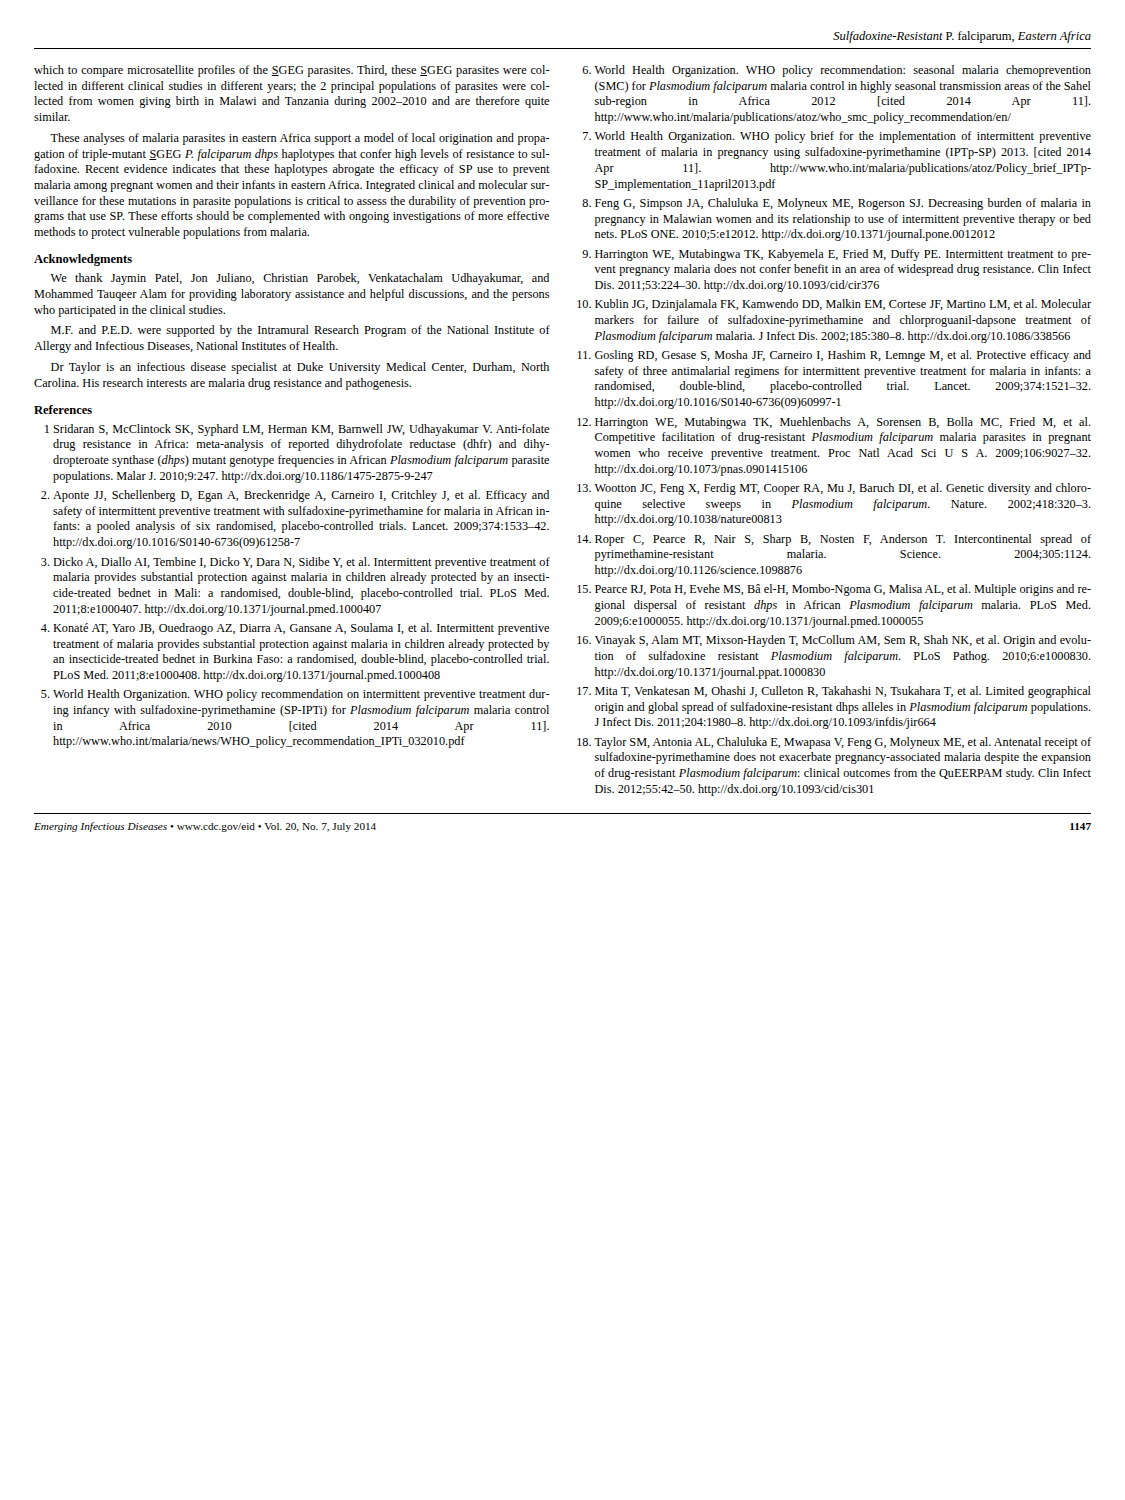Sulfadoxine-Resistant P. falciparum, Eastern Africa
which to compare microsatellite profiles of the SGEG parasites. Third, these SGEG parasites were collected in different clinical studies in different years; the 2 principal populations of parasites were collected from women giving birth in Malawi and Tanzania during 2002–2010 and are therefore quite similar.
These analyses of malaria parasites in eastern Africa support a model of local origination and propagation of triple-mutant SGEG P. falciparum dhps haplotypes that confer high levels of resistance to sulfadoxine. Recent evidence indicates that these haplotypes abrogate the efficacy of SP use to prevent malaria among pregnant women and their infants in eastern Africa. Integrated clinical and molecular surveillance for these mutations in parasite populations is critical to assess the durability of prevention programs that use SP. These efforts should be complemented with ongoing investigations of more effective methods to protect vulnerable populations from malaria.
Acknowledgments
We thank Jaymin Patel, Jon Juliano, Christian Parobek, Venkatachalam Udhayakumar, and Mohammed Tauqeer Alam for providing laboratory assistance and helpful discussions, and the persons who participated in the clinical studies.
M.F. and P.E.D. were supported by the Intramural Research Program of the National Institute of Allergy and Infectious Diseases, National Institutes of Health.
Dr Taylor is an infectious disease specialist at Duke University Medical Center, Durham, North Carolina. His research interests are malaria drug resistance and pathogenesis.
References
1 Sridaran S, McClintock SK, Syphard LM, Herman KM, Barnwell JW, Udhayakumar V. Anti-folate drug resistance in Africa: meta-analysis of reported dihydrofolate reductase (dhfr) and dihydropteroate synthase (dhps) mutant genotype frequencies in African Plasmodium falciparum parasite populations. Malar J. 2010;9:247. http://dx.doi.org/10.1186/1475-2875-9-247
2. Aponte JJ, Schellenberg D, Egan A, Breckenridge A, Carneiro I, Critchley J, et al. Efficacy and safety of intermittent preventive treatment with sulfadoxine-pyrimethamine for malaria in African infants: a pooled analysis of six randomised, placebo-controlled trials. Lancet. 2009;374:1533–42. http://dx.doi.org/10.1016/S0140-6736(09)61258-7
3. Dicko A, Diallo AI, Tembine I, Dicko Y, Dara N, Sidibe Y, et al. Intermittent preventive treatment of malaria provides substantial protection against malaria in children already protected by an insecticide-treated bednet in Mali: a randomised, double-blind, placebo-controlled trial. PLoS Med. 2011;8:e1000407. http://dx.doi.org/10.1371/journal.pmed.1000407
4. Konaté AT, Yaro JB, Ouedraogo AZ, Diarra A, Gansane A, Soulama I, et al. Intermittent preventive treatment of malaria provides substantial protection against malaria in children already protected by an insecticide-treated bednet in Burkina Faso: a randomised, double-blind, placebo-controlled trial. PLoS Med. 2011;8:e1000408. http://dx.doi.org/10.1371/journal.pmed.1000408
5. World Health Organization. WHO policy recommendation on intermittent preventive treatment during infancy with sulfadoxine-pyrimethamine (SP-IPTi) for Plasmodium falciparum malaria control in Africa 2010 [cited 2014 Apr 11]. http://www.who.int/malaria/news/WHO_policy_recommendation_IPTi_032010.pdf
6. World Health Organization. WHO policy recommendation: seasonal malaria chemoprevention (SMC) for Plasmodium falciparum malaria control in highly seasonal transmission areas of the Sahel sub-region in Africa 2012 [cited 2014 Apr 11]. http://www.who.int/malaria/publications/atoz/who_smc_policy_recommendation/en/
7. World Health Organization. WHO policy brief for the implementation of intermittent preventive treatment of malaria in pregnancy using sulfadoxine-pyrimethamine (IPTp-SP) 2013. [cited 2014 Apr 11]. http://www.who.int/malaria/publications/atoz/Policy_brief_IPTp-SP_implementation_11april2013.pdf
8. Feng G, Simpson JA, Chaluluka E, Molyneux ME, Rogerson SJ. Decreasing burden of malaria in pregnancy in Malawian women and its relationship to use of intermittent preventive therapy or bed nets. PLoS ONE. 2010;5:e12012. http://dx.doi.org/10.1371/journal.pone.0012012
9. Harrington WE, Mutabingwa TK, Kabyemela E, Fried M, Duffy PE. Intermittent treatment to prevent pregnancy malaria does not confer benefit in an area of widespread drug resistance. Clin Infect Dis. 2011;53:224–30. http://dx.doi.org/10.1093/cid/cir376
10. Kublin JG, Dzinjalamala FK, Kamwendo DD, Malkin EM, Cortese JF, Martino LM, et al. Molecular markers for failure of sulfadoxine-pyrimethamine and chlorproguanil-dapsone treatment of Plasmodium falciparum malaria. J Infect Dis. 2002;185:380–8. http://dx.doi.org/10.1086/338566
11. Gosling RD, Gesase S, Mosha JF, Carneiro I, Hashim R, Lemnge M, et al. Protective efficacy and safety of three antimalarial regimens for intermittent preventive treatment for malaria in infants: a randomised, double-blind, placebo-controlled trial. Lancet. 2009;374:1521–32. http://dx.doi.org/10.1016/S0140-6736(09)60997-1
12. Harrington WE, Mutabingwa TK, Muehlenbachs A, Sorensen B, Bolla MC, Fried M, et al. Competitive facilitation of drug-resistant Plasmodium falciparum malaria parasites in pregnant women who receive preventive treatment. Proc Natl Acad Sci U S A. 2009;106:9027–32. http://dx.doi.org/10.1073/pnas.0901415106
13. Wootton JC, Feng X, Ferdig MT, Cooper RA, Mu J, Baruch DI, et al. Genetic diversity and chloroquine selective sweeps in Plasmodium falciparum. Nature. 2002;418:320–3. http://dx.doi.org/10.1038/nature00813
14. Roper C, Pearce R, Nair S, Sharp B, Nosten F, Anderson T. Intercontinental spread of pyrimethamine-resistant malaria. Science. 2004;305:1124. http://dx.doi.org/10.1126/science.1098876
15. Pearce RJ, Pota H, Evehe MS, Bâ el-H, Mombo-Ngoma G, Malisa AL, et al. Multiple origins and regional dispersal of resistant dhps in African Plasmodium falciparum malaria. PLoS Med. 2009;6:e1000055. http://dx.doi.org/10.1371/journal.pmed.1000055
16. Vinayak S, Alam MT, Mixson-Hayden T, McCollum AM, Sem R, Shah NK, et al. Origin and evolution of sulfadoxine resistant Plasmodium falciparum. PLoS Pathog. 2010;6:e1000830. http://dx.doi.org/10.1371/journal.ppat.1000830
17. Mita T, Venkatesan M, Ohashi J, Culleton R, Takahashi N, Tsukahara T, et al. Limited geographical origin and global spread of sulfadoxine-resistant dhps alleles in Plasmodium falciparum populations. J Infect Dis. 2011;204:1980–8. http://dx.doi.org/10.1093/infdis/jir664
18. Taylor SM, Antonia AL, Chaluluka E, Mwapasa V, Feng G, Molyneux ME, et al. Antenatal receipt of sulfadoxine-pyrimethamine does not exacerbate pregnancy-associated malaria despite the expansion of drug-resistant Plasmodium falciparum: clinical outcomes from the QuEERPAM study. Clin Infect Dis. 2012;55:42–50. http://dx.doi.org/10.1093/cid/cis301
Emerging Infectious Diseases • www.cdc.gov/eid • Vol. 20, No. 7, July 2014
1147